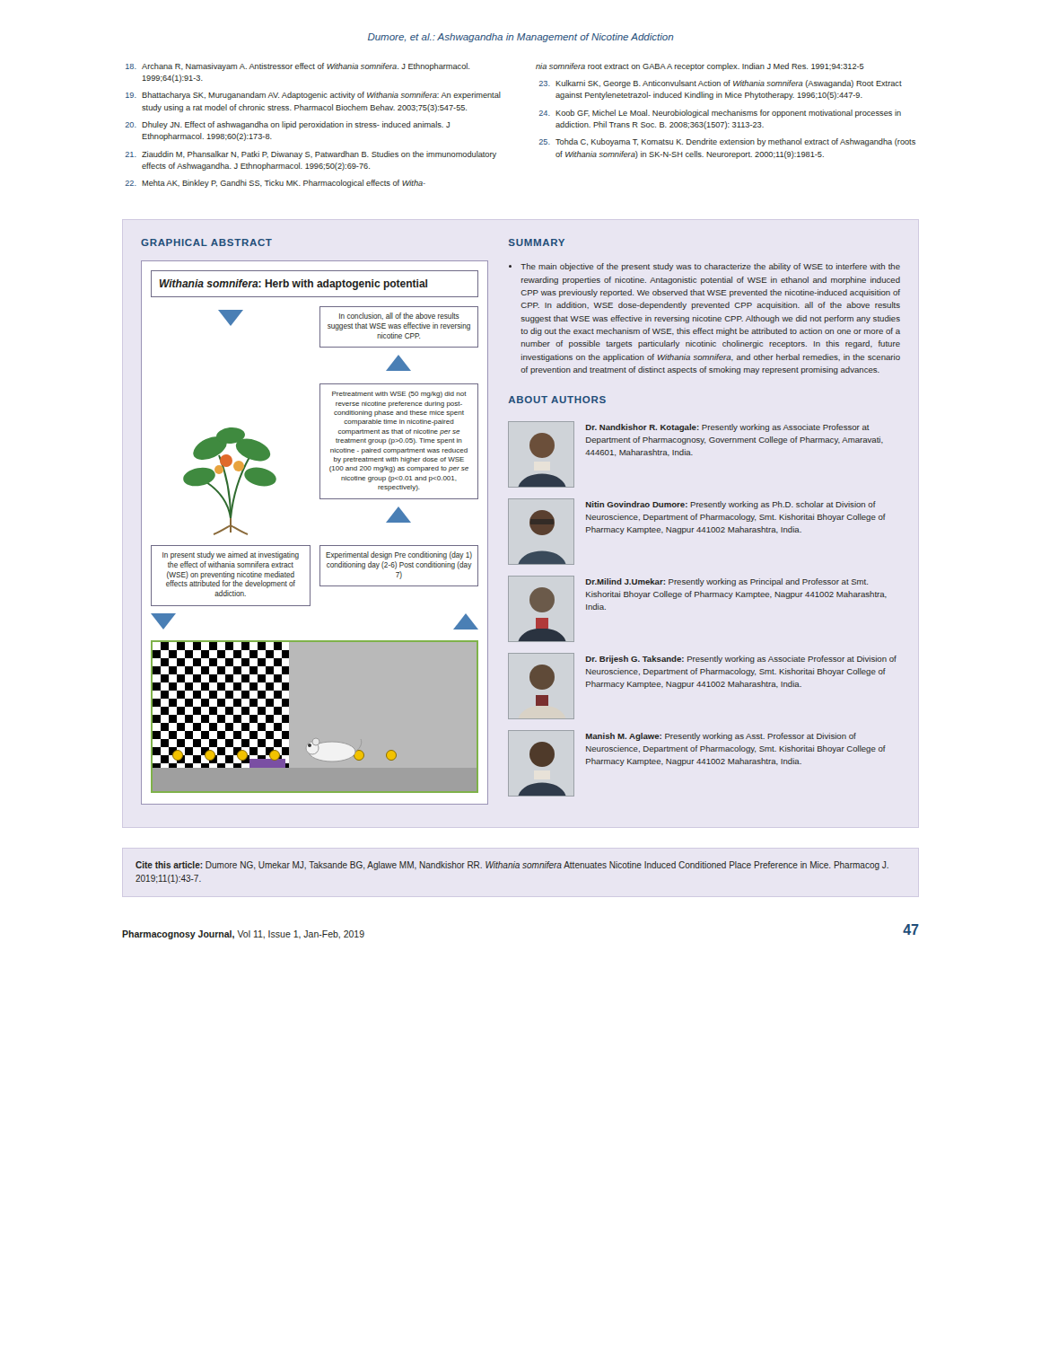Dumore, et al.: Ashwagandha in Management of Nicotine Addiction
18. Archana R, Namasivayam A. Antistressor effect of Withania somnifera. J Ethnopharmacol. 1999;64(1):91-3.
19. Bhattacharya SK, Muruganandam AV. Adaptogenic activity of Withania somnifera: An experimental study using a rat model of chronic stress. Pharmacol Biochem Behav. 2003;75(3):547-55.
20. Dhuley JN. Effect of ashwagandha on lipid peroxidation in stress- induced animals. J Ethnopharmacol. 1998;60(2):173-8.
21. Ziauddin M, Phansalkar N, Patki P, Diwanay S, Patwardhan B. Studies on the immunomodulatory effects of Ashwagandha. J Ethnopharmacol. 1996;50(2):69-76.
22. Mehta AK, Binkley P, Gandhi SS, Ticku MK. Pharmacological effects of Witha-
nia somnifera root extract on GABA A receptor complex. Indian J Med Res. 1991;94:312-5
23. Kulkarni SK, George B. Anticonvulsant Action of Withania somnifera (Aswaganda) Root Extract against Pentylenetetrazol- induced Kindling in Mice Phytotherapy. 1996;10(5):447-9.
24. Koob GF, Michel Le Moal. Neurobiological mechanisms for opponent motivational processes in addiction. Phil Trans R Soc. B. 2008;363(1507): 3113-23.
25. Tohda C, Kuboyama T, Komatsu K. Dendrite extension by methanol extract of Ashwagandha (roots of Withania somnifera) in SK-N-SH cells. Neuroreport. 2000;11(9):1981-5.
GRAPHICAL ABSTRACT
Withania somnifera: Herb with adaptogenic potential
In conclusion, all of the above results suggest that WSE was effective in reversing nicotine CPP.
Pretreatment with WSE (50 mg/kg) did not reverse nicotine preference during post-conditioning phase and these mice spent comparable time in nicotine-paired compartment as that of nicotine per se treatment group (p>0.05). Time spent in nicotine - paired compartment was reduced by pretreatment with higher dose of WSE (100 and 200 mg/kg) as compared to per se nicotine group (p<0.01 and p<0.001, respectively).
In present study we aimed at investigating the effect of withania somnifera extract (WSE) on preventing nicotine mediated effects attributed for the development of addiction.
Experimental design Pre conditioning (day 1) conditioning day (2-6) Post conditioning (day 7)
SUMMARY
The main objective of the present study was to characterize the ability of WSE to interfere with the rewarding properties of nicotine. Antagonistic potential of WSE in ethanol and morphine induced CPP was previously reported. We observed that WSE prevented the nicotine-induced acquisition of CPP. In addition, WSE dose-dependently prevented CPP acquisition. all of the above results suggest that WSE was effective in reversing nicotine CPP. Although we did not perform any studies to dig out the exact mechanism of WSE, this effect might be attributed to action on one or more of a number of possible targets particularly nicotinic cholinergic receptors. In this regard, future investigations on the application of Withania somnifera, and other herbal remedies, in the scenario of prevention and treatment of distinct aspects of smoking may represent promising advances.
ABOUT AUTHORS
Dr. Nandkishor R. Kotagale: Presently working as Associate Professor at Department of Pharmacognosy, Government College of Pharmacy, Amaravati, 444601, Maharashtra, India.
Nitin Govindrao Dumore: Presently working as Ph.D. scholar at Division of Neuroscience, Department of Pharmacology, Smt. Kishoritai Bhoyar College of Pharmacy Kamptee, Nagpur 441002 Maharashtra, India.
Dr.Milind J.Umekar: Presently working as Principal and Professor at Smt. Kishoritai Bhoyar College of Pharmacy Kamptee, Nagpur 441002 Maharashtra, India.
Dr. Brijesh G. Taksande: Presently working as Associate Professor at Division of Neuroscience, Department of Pharmacology, Smt. Kishoritai Bhoyar College of Pharmacy Kamptee, Nagpur 441002 Maharashtra, India.
Manish M. Aglawe: Presently working as Asst. Professor at Division of Neuroscience, Department of Pharmacology, Smt. Kishoritai Bhoyar College of Pharmacy Kamptee, Nagpur 441002 Maharashtra, India.
Cite this article: Dumore NG, Umekar MJ, Taksande BG, Aglawe MM, Nandkishor RR. Withania somnifera Attenuates Nicotine Induced Conditioned Place Preference in Mice. Pharmacog J. 2019;11(1):43-7.
Pharmacognosy Journal, Vol 11, Issue 1, Jan-Feb, 2019
47